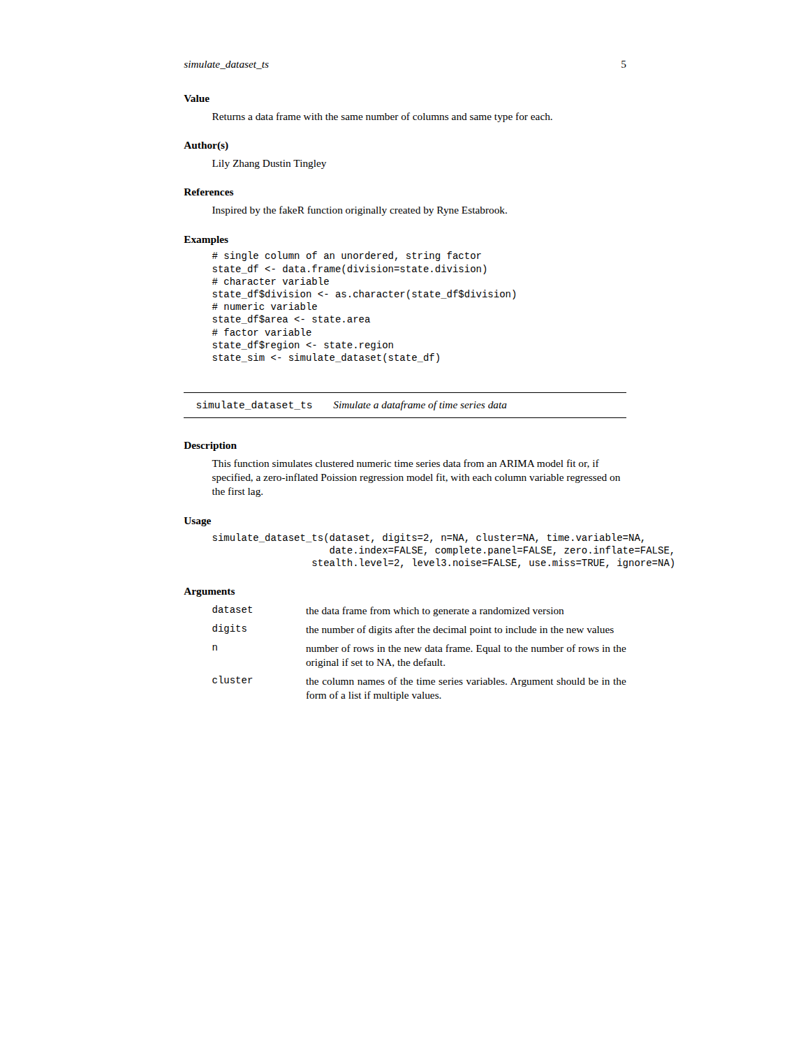simulate_dataset_ts 5
Value
Returns a data frame with the same number of columns and same type for each.
Author(s)
Lily Zhang Dustin Tingley
References
Inspired by the fakeR function originally created by Ryne Estabrook.
Examples
# single column of an unordered, string factor
state_df <- data.frame(division=state.division)
# character variable
state_df$division <- as.character(state_df$division)
# numeric variable
state_df$area <- state.area
# factor variable
state_df$region <- state.region
state_sim <- simulate_dataset(state_df)
simulate_dataset_ts Simulate a dataframe of time series data
Description
This function simulates clustered numeric time series data from an ARIMA model fit or, if specified, a zero-inflated Poission regression model fit, with each column variable regressed on the first lag.
Usage
simulate_dataset_ts(dataset, digits=2, n=NA, cluster=NA, time.variable=NA,
                    date.index=FALSE, complete.panel=FALSE, zero.inflate=FALSE,
                 stealth.level=2, level3.noise=FALSE, use.miss=TRUE, ignore=NA)
Arguments
| dataset | the data frame from which to generate a randomized version |
| digits | the number of digits after the decimal point to include in the new values |
| n | number of rows in the new data frame. Equal to the number of rows in the original if set to NA, the default. |
| cluster | the column names of the time series variables. Argument should be in the form of a list if multiple values. |